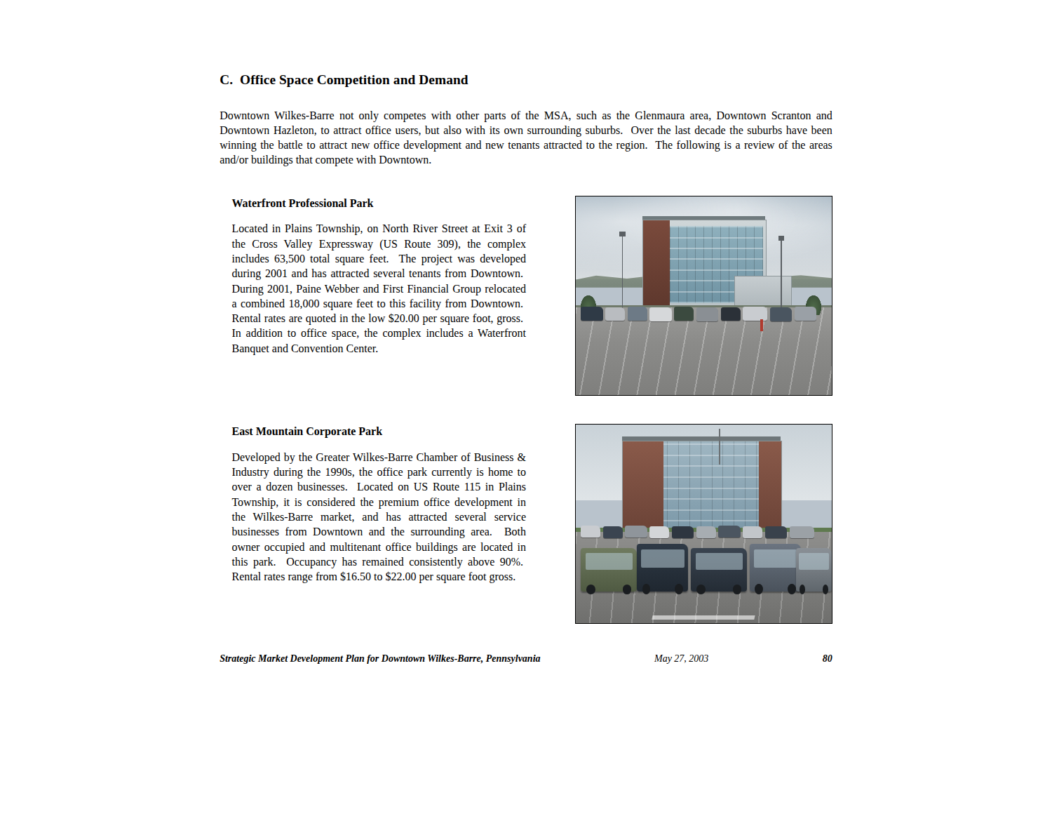C. Office Space Competition and Demand
Downtown Wilkes-Barre not only competes with other parts of the MSA, such as the Glenmaura area, Downtown Scranton and Downtown Hazleton, to attract office users, but also with its own surrounding suburbs. Over the last decade the suburbs have been winning the battle to attract new office development and new tenants attracted to the region. The following is a review of the areas and/or buildings that compete with Downtown.
Waterfront Professional Park
Located in Plains Township, on North River Street at Exit 3 of the Cross Valley Expressway (US Route 309), the complex includes 63,500 total square feet. The project was developed during 2001 and has attracted several tenants from Downtown. During 2001, Paine Webber and First Financial Group relocated a combined 18,000 square feet to this facility from Downtown. Rental rates are quoted in the low $20.00 per square foot, gross. In addition to office space, the complex includes a Waterfront Banquet and Convention Center.
East Mountain Corporate Park
Developed by the Greater Wilkes-Barre Chamber of Business & Industry during the 1990s, the office park currently is home to over a dozen businesses. Located on US Route 115 in Plains Township, it is considered the premium office development in the Wilkes-Barre market, and has attracted several service businesses from Downtown and the surrounding area. Both owner occupied and multitenant office buildings are located in this park. Occupancy has remained consistently above 90%. Rental rates range from $16.50 to $22.00 per square foot gross.
Strategic Market Development Plan for Downtown Wilkes-Barre, Pennsylvania
May 27, 2003
80